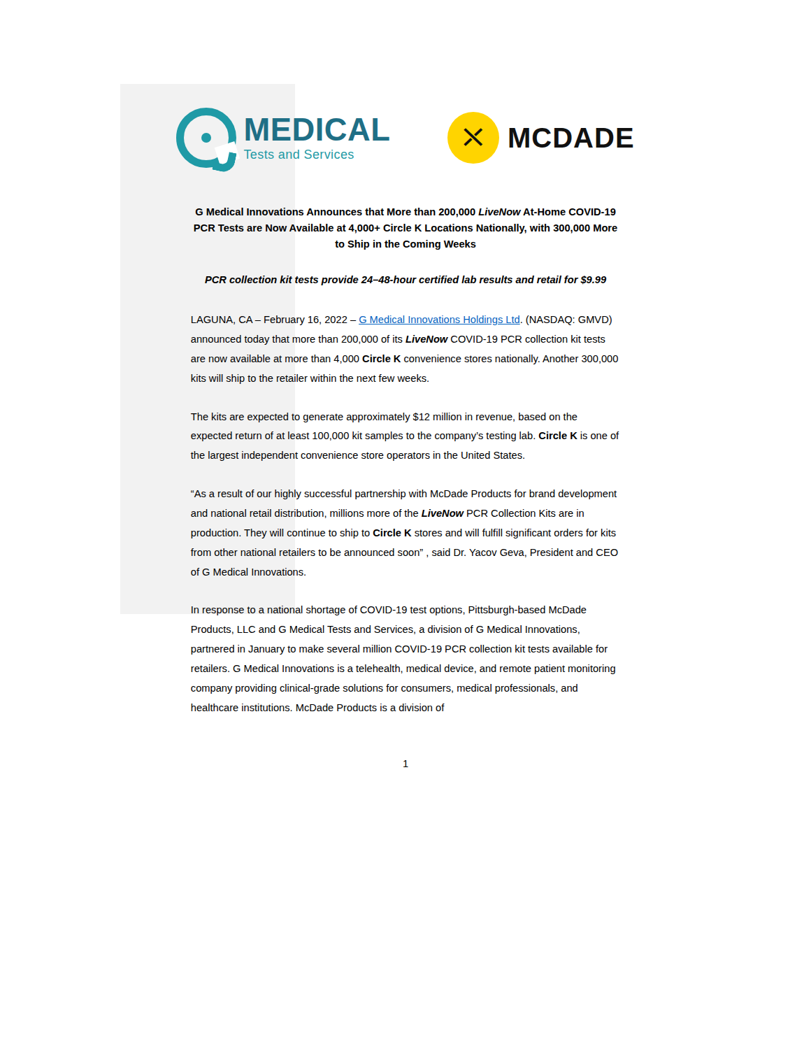MEDICAL
Tests and Services
⛌
MCDADE
G Medical Innovations Announces that More than 200,000 LiveNow At-Home COVID-19 PCR Tests are Now Available at 4,000+ Circle K Locations Nationally, with 300,000 More to Ship in the Coming Weeks
PCR collection kit tests provide 24–48-hour certified lab results and retail for $9.99
LAGUNA, CA – February 16, 2022 – G Medical Innovations Holdings Ltd. (NASDAQ: GMVD) announced today that more than 200,000 of its LiveNow COVID-19 PCR collection kit tests are now available at more than 4,000 Circle K convenience stores nationally. Another 300,000 kits will ship to the retailer within the next few weeks.
The kits are expected to generate approximately $12 million in revenue, based on the expected return of at least 100,000 kit samples to the company’s testing lab. Circle K is one of the largest independent convenience store operators in the United States.
“As a result of our highly successful partnership with McDade Products for brand development and national retail distribution, millions more of the LiveNow PCR Collection Kits are in production. They will continue to ship to Circle K stores and will fulfill significant orders for kits from other national retailers to be announced soon” , said Dr. Yacov Geva, President and CEO of G Medical Innovations.
In response to a national shortage of COVID-19 test options, Pittsburgh-based McDade Products, LLC and G Medical Tests and Services, a division of G Medical Innovations, partnered in January to make several million COVID-19 PCR collection kit tests available for retailers. G Medical Innovations is a telehealth, medical device, and remote patient monitoring company providing clinical-grade solutions for consumers, medical professionals, and healthcare institutions. McDade Products is a division of
1